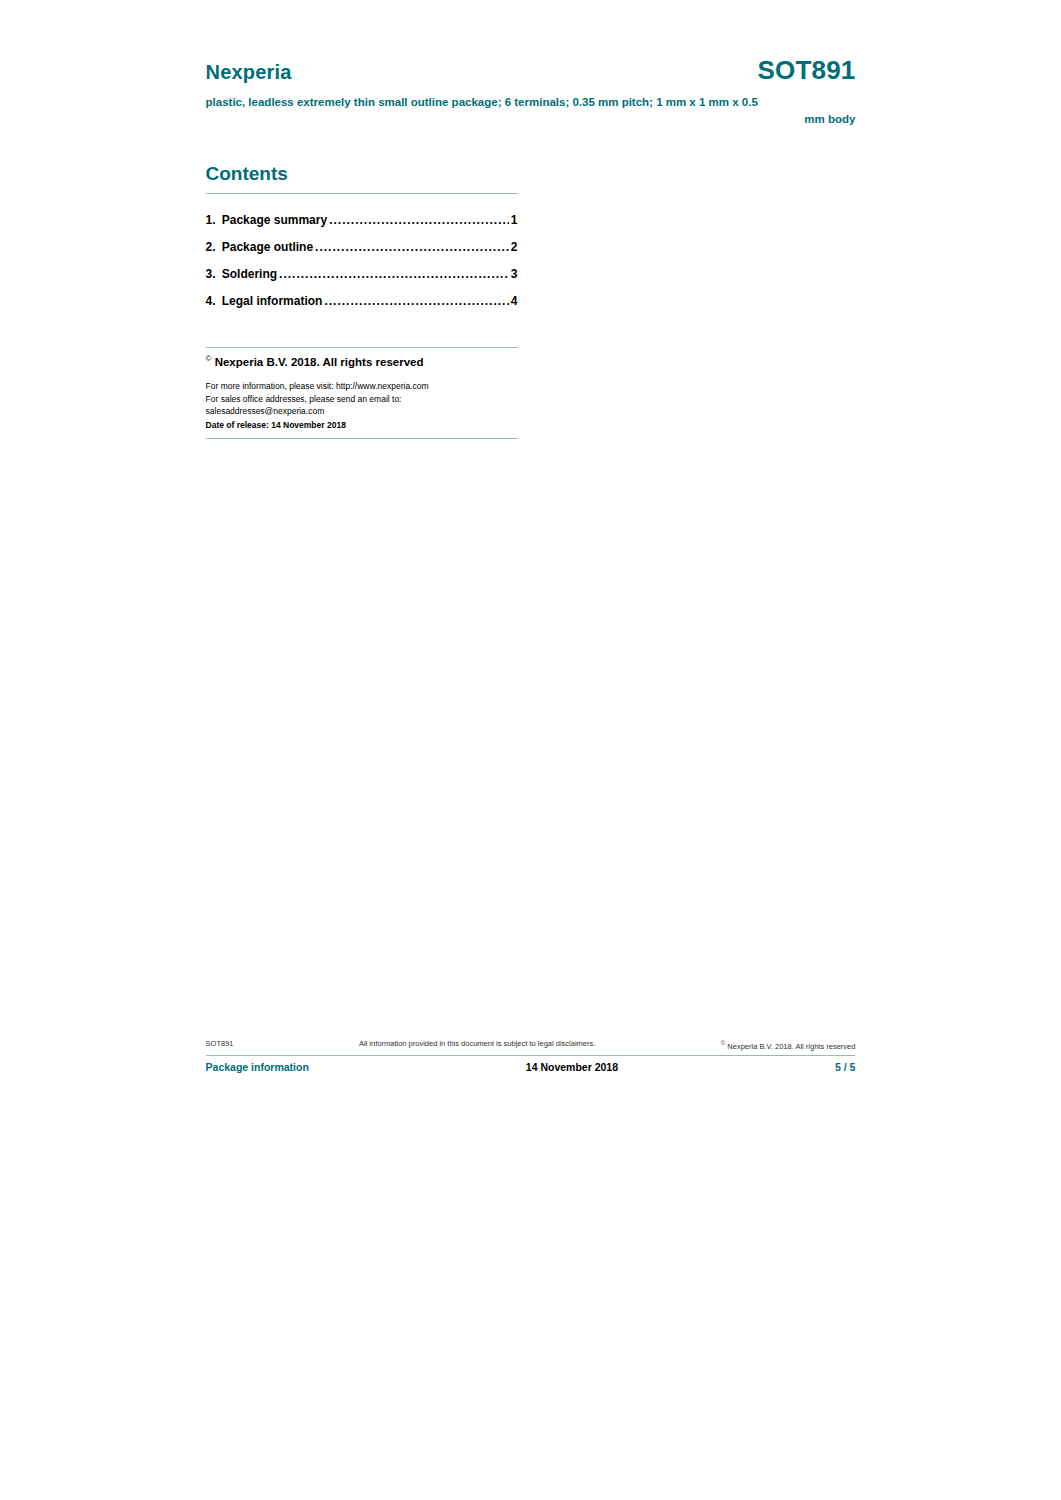Nexperia
SOT891
plastic, leadless extremely thin small outline package; 6 terminals; 0.35 mm pitch; 1 mm x 1 mm x 0.5 mm body
Contents
1. Package summary....................................................... 1
2. Package outline........................................................... 2
3. Soldering..................................................................... 3
4. Legal information........................................................ 4
© Nexperia B.V. 2018. All rights reserved
For more information, please visit: http://www.nexperia.com
For sales office addresses, please send an email to: salesaddresses@nexperia.com
Date of release: 14 November 2018
SOT891
All information provided in this document is subject to legal disclaimers.
© Nexperia B.V. 2018. All rights reserved
Package information
14 November 2018
5 / 5